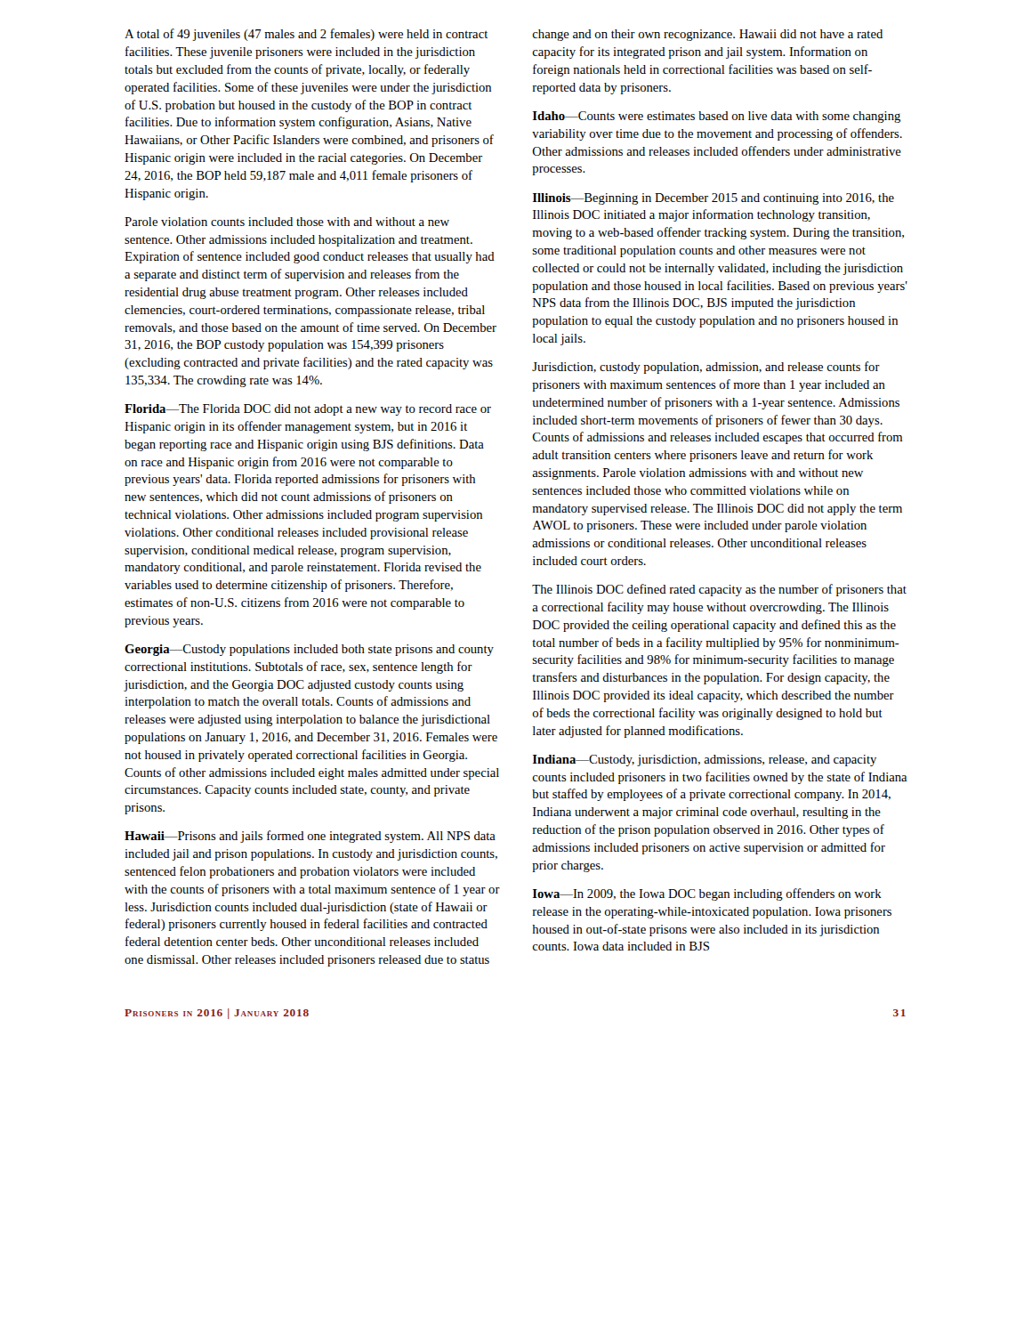A total of 49 juveniles (47 males and 2 females) were held in contract facilities. These juvenile prisoners were included in the jurisdiction totals but excluded from the counts of private, locally, or federally operated facilities. Some of these juveniles were under the jurisdiction of U.S. probation but housed in the custody of the BOP in contract facilities. Due to information system configuration, Asians, Native Hawaiians, or Other Pacific Islanders were combined, and prisoners of Hispanic origin were included in the racial categories. On December 24, 2016, the BOP held 59,187 male and 4,011 female prisoners of Hispanic origin.
Parole violation counts included those with and without a new sentence. Other admissions included hospitalization and treatment. Expiration of sentence included good conduct releases that usually had a separate and distinct term of supervision and releases from the residential drug abuse treatment program. Other releases included clemencies, court-ordered terminations, compassionate release, tribal removals, and those based on the amount of time served. On December 31, 2016, the BOP custody population was 154,399 prisoners (excluding contracted and private facilities) and the rated capacity was 135,334. The crowding rate was 14%.
Florida—The Florida DOC did not adopt a new way to record race or Hispanic origin in its offender management system, but in 2016 it began reporting race and Hispanic origin using BJS definitions. Data on race and Hispanic origin from 2016 were not comparable to previous years' data. Florida reported admissions for prisoners with new sentences, which did not count admissions of prisoners on technical violations. Other admissions included program supervision violations. Other conditional releases included provisional release supervision, conditional medical release, program supervision, mandatory conditional, and parole reinstatement. Florida revised the variables used to determine citizenship of prisoners. Therefore, estimates of non-U.S. citizens from 2016 were not comparable to previous years.
Georgia—Custody populations included both state prisons and county correctional institutions. Subtotals of race, sex, sentence length for jurisdiction, and the Georgia DOC adjusted custody counts using interpolation to match the overall totals. Counts of admissions and releases were adjusted using interpolation to balance the jurisdictional populations on January 1, 2016, and December 31, 2016. Females were not housed in privately operated correctional facilities in Georgia. Counts of other admissions included eight males admitted under special circumstances. Capacity counts included state, county, and private prisons.
Hawaii—Prisons and jails formed one integrated system. All NPS data included jail and prison populations. In custody and jurisdiction counts, sentenced felon probationers and probation violators were included with the counts of prisoners with a total maximum sentence of 1 year or less. Jurisdiction counts included dual-jurisdiction (state of Hawaii or federal) prisoners currently housed in federal facilities and contracted federal detention center beds. Other unconditional releases included one dismissal. Other releases included prisoners released due to status change and on their own recognizance. Hawaii did not have a rated capacity for its integrated prison and jail system. Information on foreign nationals held in correctional facilities was based on self-reported data by prisoners.
Idaho—Counts were estimates based on live data with some changing variability over time due to the movement and processing of offenders. Other admissions and releases included offenders under administrative processes.
Illinois—Beginning in December 2015 and continuing into 2016, the Illinois DOC initiated a major information technology transition, moving to a web-based offender tracking system. During the transition, some traditional population counts and other measures were not collected or could not be internally validated, including the jurisdiction population and those housed in local facilities. Based on previous years' NPS data from the Illinois DOC, BJS imputed the jurisdiction population to equal the custody population and no prisoners housed in local jails.
Jurisdiction, custody population, admission, and release counts for prisoners with maximum sentences of more than 1 year included an undetermined number of prisoners with a 1-year sentence. Admissions included short-term movements of prisoners of fewer than 30 days. Counts of admissions and releases included escapes that occurred from adult transition centers where prisoners leave and return for work assignments. Parole violation admissions with and without new sentences included those who committed violations while on mandatory supervised release. The Illinois DOC did not apply the term AWOL to prisoners. These were included under parole violation admissions or conditional releases. Other unconditional releases included court orders.
The Illinois DOC defined rated capacity as the number of prisoners that a correctional facility may house without overcrowding. The Illinois DOC provided the ceiling operational capacity and defined this as the total number of beds in a facility multiplied by 95% for nonminimum-security facilities and 98% for minimum-security facilities to manage transfers and disturbances in the population. For design capacity, the Illinois DOC provided its ideal capacity, which described the number of beds the correctional facility was originally designed to hold but later adjusted for planned modifications.
Indiana—Custody, jurisdiction, admissions, release, and capacity counts included prisoners in two facilities owned by the state of Indiana but staffed by employees of a private correctional company. In 2014, Indiana underwent a major criminal code overhaul, resulting in the reduction of the prison population observed in 2016. Other types of admissions included prisoners on active supervision or admitted for prior charges.
Iowa—In 2009, the Iowa DOC began including offenders on work release in the operating-while-intoxicated population. Iowa prisoners housed in out-of-state prisons were also included in its jurisdiction counts. Iowa data included in BJS
Prisoners in 2016 | January 2018 31